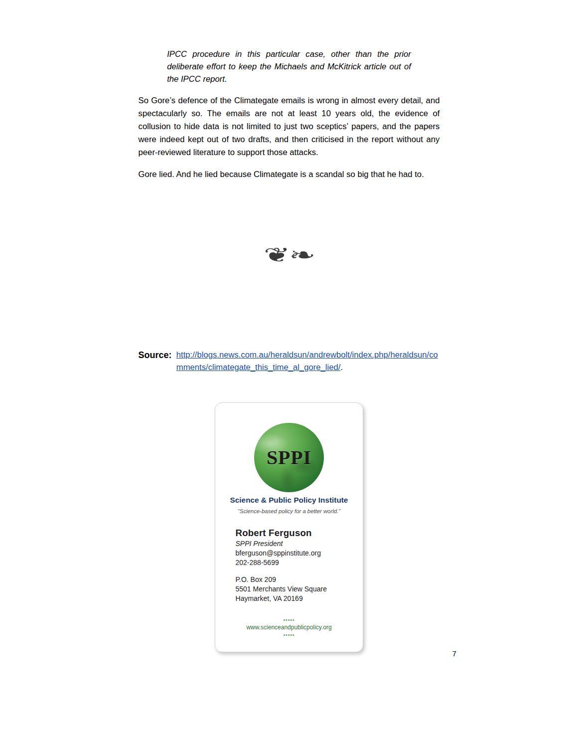IPCC procedure in this particular case, other than the prior deliberate effort to keep the Michaels and McKitrick article out of the IPCC report.
So Gore’s defence of the Climategate emails is wrong in almost every detail, and spectacularly so. The emails are not at least 10 years old, the evidence of collusion to hide data is not limited to just two sceptics’ papers, and the papers were indeed kept out of two drafts, and then criticised in the report without any peer-reviewed literature to support those attacks.
Gore lied. And he lied because Climategate is a scandal so big that he had to.
❦❧
Source: http://blogs.news.com.au/heraldsun/andrewbolt/index.php/heraldsun/comments/climategate_this_time_al_gore_lied/.
SPPI
Science & Public Policy Institute
“Science-based policy for a better world.”
Robert Ferguson
SPPI President
bferguson@sppinstitute.org
202-288-5699
P.O. Box 209
5501 Merchants View Square
Haymarket, VA 20169
•••••
www.scienceandpublicpolicy.org
•••••
7